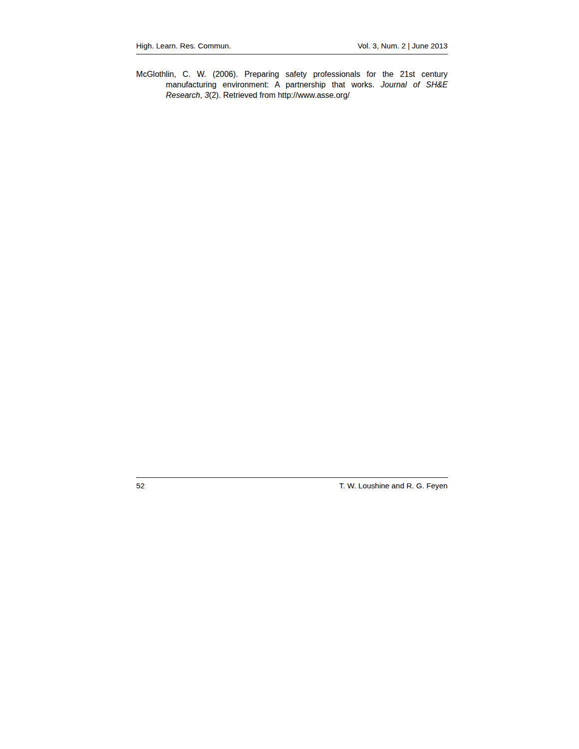High. Learn. Res. Commun. Vol. 3, Num. 2 | June 2013
McGlothlin, C. W. (2006). Preparing safety professionals for the 21st century manufacturing environment: A partnership that works. Journal of SH&E Research, 3(2). Retrieved from http://www.asse.org/
52 T. W. Loushine and R. G. Feyen